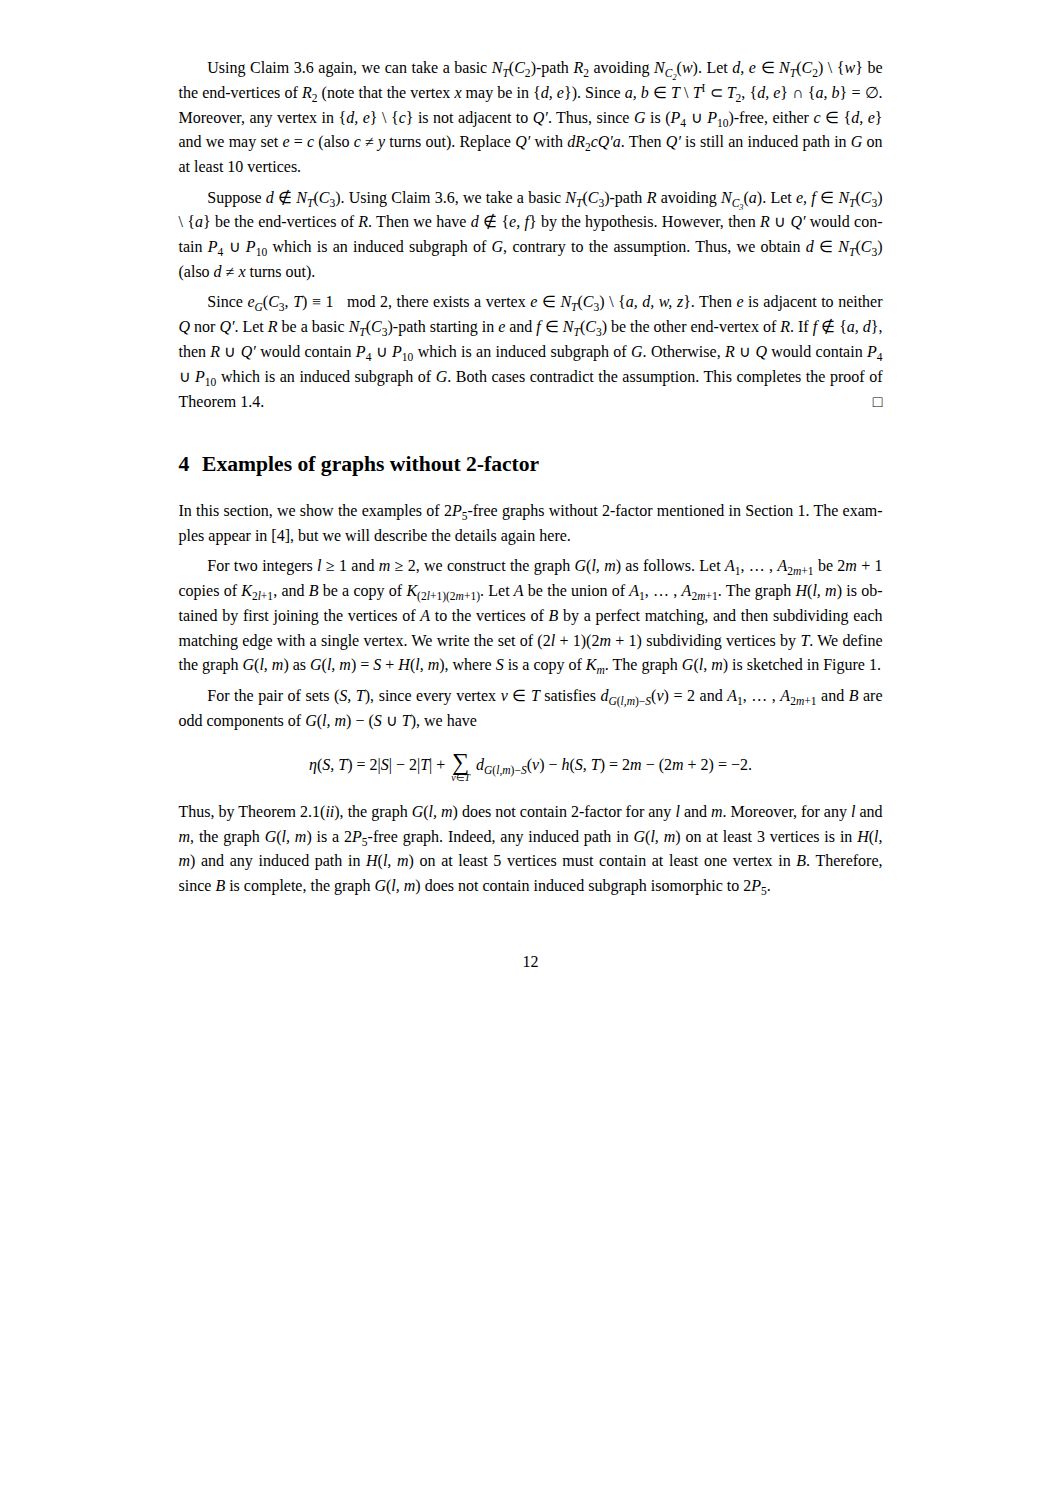Using Claim 3.6 again, we can take a basic NT(C2)-path R2 avoiding NC2(w). Let d, e ∈ NT(C2) \ {w} be the end-vertices of R2 (note that the vertex x may be in {d, e}). Since a, b ∈ T \ TI ⊂ T2, {d, e} ∩ {a, b} = ∅. Moreover, any vertex in {d, e} \ {c} is not adjacent to Q′. Thus, since G is (P4 ∪ P10)-free, either c ∈ {d, e} and we may set e = c (also c ≠ y turns out). Replace Q′ with dR2cQ′a. Then Q′ is still an induced path in G on at least 10 vertices.
Suppose d ∉ NT(C3). Using Claim 3.6, we take a basic NT(C3)-path R avoiding NC3(a). Let e, f ∈ NT(C3) \ {a} be the end-vertices of R. Then we have d ∉ {e, f} by the hypothesis. However, then R ∪ Q′ would contain P4 ∪ P10 which is an induced subgraph of G, contrary to the assumption. Thus, we obtain d ∈ NT(C3) (also d ≠ x turns out).
Since eG(C3, T) ≡ 1 mod 2, there exists a vertex e ∈ NT(C3) \ {a, d, w, z}. Then e is adjacent to neither Q nor Q′. Let R be a basic NT(C3)-path starting in e and f ∈ NT(C3) be the other end-vertex of R. If f ∉ {a, d}, then R ∪ Q′ would contain P4 ∪ P10 which is an induced subgraph of G. Otherwise, R ∪ Q would contain P4 ∪ P10 which is an induced subgraph of G. Both cases contradict the assumption. This completes the proof of Theorem 1.4. □
4 Examples of graphs without 2-factor
In this section, we show the examples of 2P5-free graphs without 2-factor mentioned in Section 1. The examples appear in [4], but we will describe the details again here.
For two integers l ≥ 1 and m ≥ 2, we construct the graph G(l, m) as follows. Let A1, … , A2m+1 be 2m + 1 copies of K2l+1, and B be a copy of K(2l+1)(2m+1). Let A be the union of A1, … , A2m+1. The graph H(l, m) is obtained by first joining the vertices of A to the vertices of B by a perfect matching, and then subdividing each matching edge with a single vertex. We write the set of (2l + 1)(2m + 1) subdividing vertices by T. We define the graph G(l, m) as G(l, m) = S + H(l, m), where S is a copy of Km. The graph G(l, m) is sketched in Figure 1.
For the pair of sets (S, T), since every vertex v ∈ T satisfies dG(l,m)−S(v) = 2 and A1, … , A2m+1 and B are odd components of G(l, m) − (S ∪ T), we have
η(S, T) = 2|S| − 2|T| + ∑v∈T dG(l,m)−S(v) − h(S, T) = 2m − (2m + 2) = −2.
Thus, by Theorem 2.1(ii), the graph G(l, m) does not contain 2-factor for any l and m. Moreover, for any l and m, the graph G(l, m) is a 2P5-free graph. Indeed, any induced path in G(l, m) on at least 3 vertices is in H(l, m) and any induced path in H(l, m) on at least 5 vertices must contain at least one vertex in B. Therefore, since B is complete, the graph G(l, m) does not contain induced subgraph isomorphic to 2P5.
12